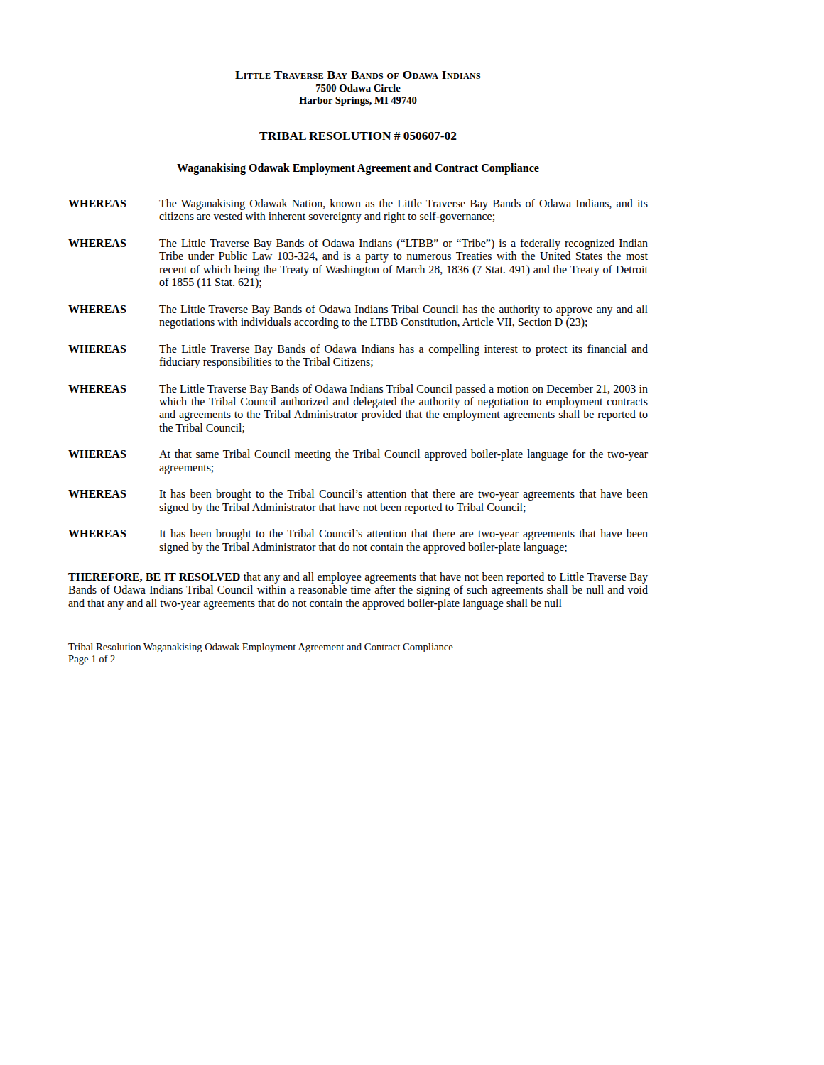Little Traverse Bay Bands of Odawa Indians
7500 Odawa Circle
Harbor Springs, MI 49740
TRIBAL RESOLUTION # 050607-02
Waganakising Odawak Employment Agreement and Contract Compliance
WHEREAS
The Waganakising Odawak Nation, known as the Little Traverse Bay Bands of Odawa Indians, and its citizens are vested with inherent sovereignty and right to self-governance;
WHEREAS
The Little Traverse Bay Bands of Odawa Indians (“LTBB” or “Tribe”) is a federally recognized Indian Tribe under Public Law 103-324, and is a party to numerous Treaties with the United States the most recent of which being the Treaty of Washington of March 28, 1836 (7 Stat. 491) and the Treaty of Detroit of 1855 (11 Stat. 621);
WHEREAS
The Little Traverse Bay Bands of Odawa Indians Tribal Council has the authority to approve any and all negotiations with individuals according to the LTBB Constitution, Article VII, Section D (23);
WHEREAS
The Little Traverse Bay Bands of Odawa Indians has a compelling interest to protect its financial and fiduciary responsibilities to the Tribal Citizens;
WHEREAS
The Little Traverse Bay Bands of Odawa Indians Tribal Council passed a motion on December 21, 2003 in which the Tribal Council authorized and delegated the authority of negotiation to employment contracts and agreements to the Tribal Administrator provided that the employment agreements shall be reported to the Tribal Council;
WHEREAS
At that same Tribal Council meeting the Tribal Council approved boiler-plate language for the two-year agreements;
WHEREAS
It has been brought to the Tribal Council’s attention that there are two-year agreements that have been signed by the Tribal Administrator that have not been reported to Tribal Council;
WHEREAS
It has been brought to the Tribal Council’s attention that there are two-year agreements that have been signed by the Tribal Administrator that do not contain the approved boiler-plate language;
THEREFORE, BE IT RESOLVED that any and all employee agreements that have not been reported to Little Traverse Bay Bands of Odawa Indians Tribal Council within a reasonable time after the signing of such agreements shall be null and void and that any and all two-year agreements that do not contain the approved boiler-plate language shall be null
Tribal Resolution Waganakising Odawak Employment Agreement and Contract Compliance Page 1 of 2